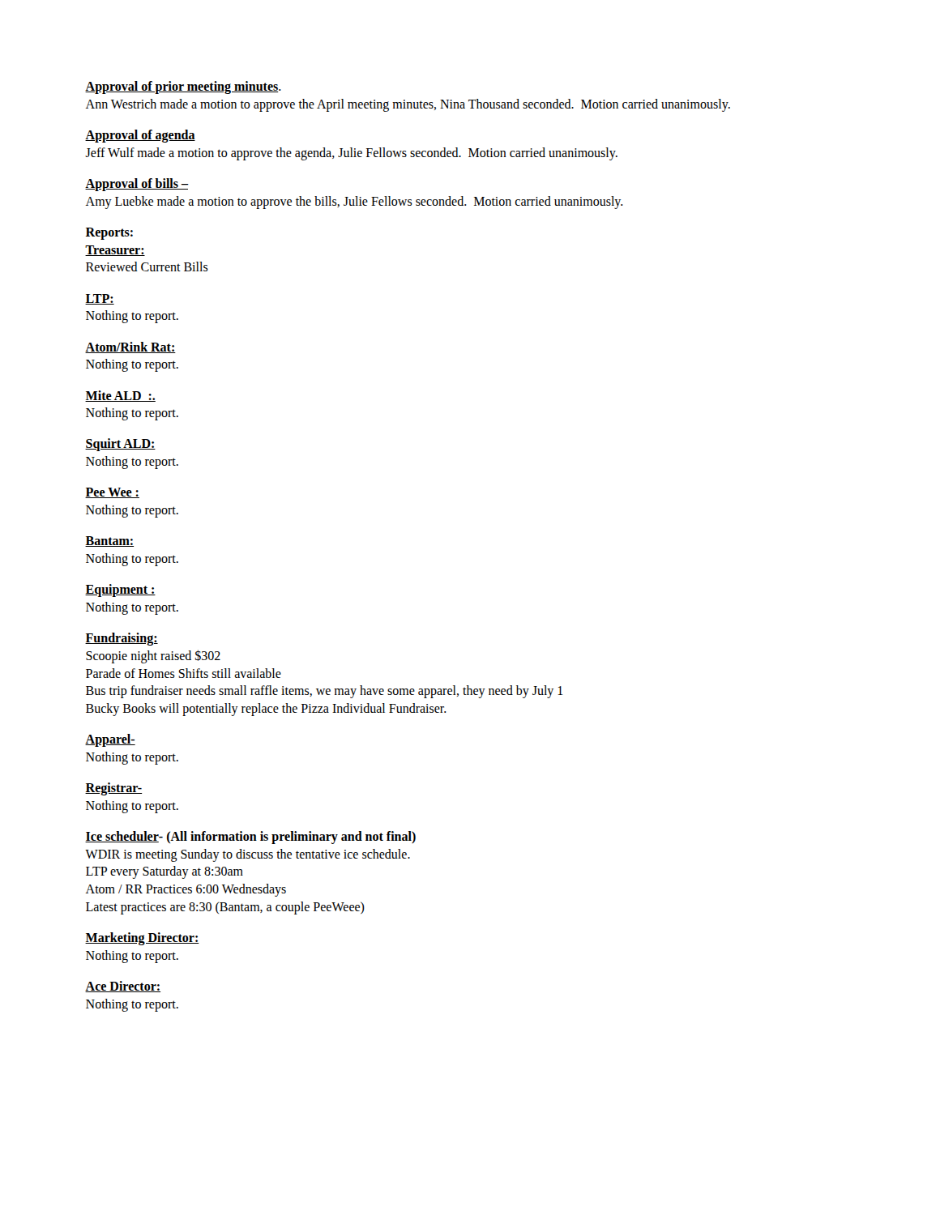Approval of prior meeting minutes
.
Ann Westrich made a motion to approve the April meeting minutes, Nina Thousand seconded. Motion carried unanimously.
Approval of agenda
Jeff Wulf made a motion to approve the agenda, Julie Fellows seconded. Motion carried unanimously.
Approval of bills –
Amy Luebke made a motion to approve the bills, Julie Fellows seconded. Motion carried unanimously.
Reports:
Treasurer:
Reviewed Current Bills
LTP:
Nothing to report.
Atom/Rink Rat:
Nothing to report.
Mite ALD :.
Nothing to report.
Squirt ALD:
Nothing to report.
Pee Wee :
Nothing to report.
Bantam:
Nothing to report.
Equipment :
Nothing to report.
Fundraising:
Scoopie night raised $302
Parade of Homes Shifts still available
Bus trip fundraiser needs small raffle items, we may have some apparel, they need by July 1
Bucky Books will potentially replace the Pizza Individual Fundraiser.
Apparel-
Nothing to report.
Registrar-
Nothing to report.
Ice scheduler
- (All information is preliminary and not final)
WDIR is meeting Sunday to discuss the tentative ice schedule.
LTP every Saturday at 8:30am
Atom / RR Practices 6:00 Wednesdays
Latest practices are 8:30 (Bantam, a couple PeeWeee)
Marketing Director:
Nothing to report.
Ace Director:
Nothing to report.